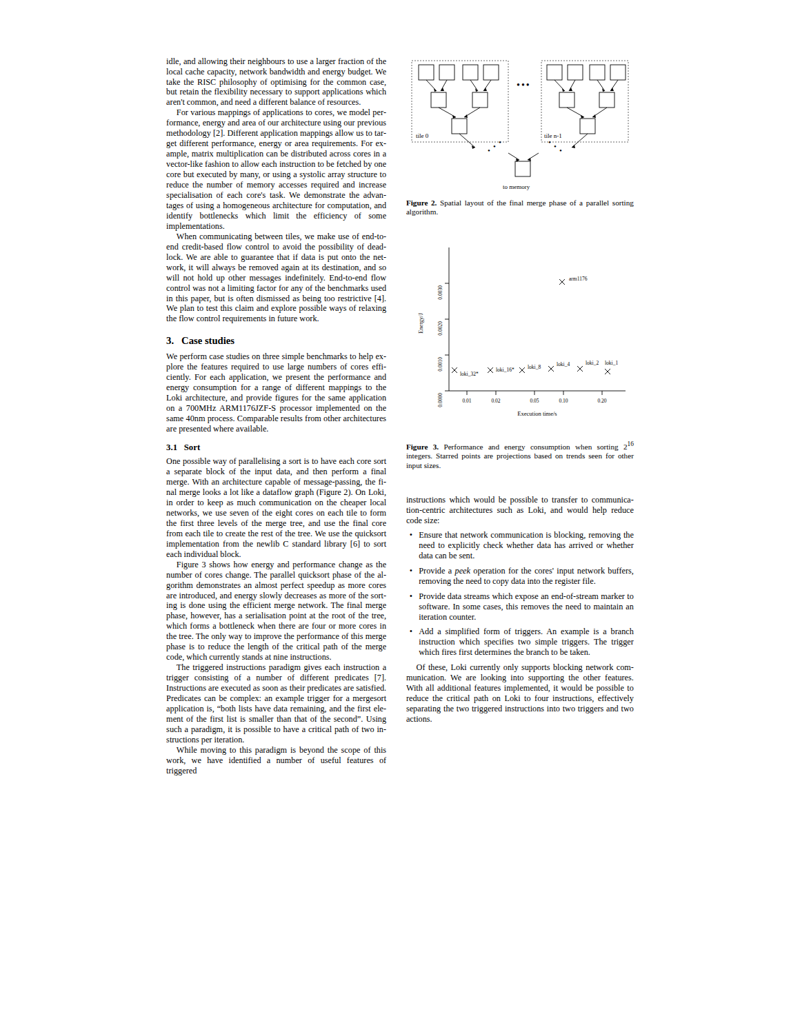idle, and allowing their neighbours to use a larger fraction of the local cache capacity, network bandwidth and energy budget. We take the RISC philosophy of optimising for the common case, but retain the flexibility necessary to support applications which aren't common, and need a different balance of resources.
For various mappings of applications to cores, we model performance, energy and area of our architecture using our previous methodology [2]. Different application mappings allow us to target different performance, energy or area requirements. For example, matrix multiplication can be distributed across cores in a vector-like fashion to allow each instruction to be fetched by one core but executed by many, or using a systolic array structure to reduce the number of memory accesses required and increase specialisation of each core's task. We demonstrate the advantages of using a homogeneous architecture for computation, and identify bottlenecks which limit the efficiency of some implementations.
When communicating between tiles, we make use of end-to-end credit-based flow control to avoid the possibility of deadlock. We are able to guarantee that if data is put onto the network, it will always be removed again at its destination, and so will not hold up other messages indefinitely. End-to-end flow control was not a limiting factor for any of the benchmarks used in this paper, but is often dismissed as being too restrictive [4]. We plan to test this claim and explore possible ways of relaxing the flow control requirements in future work.
3. Case studies
We perform case studies on three simple benchmarks to help explore the features required to use large numbers of cores efficiently. For each application, we present the performance and energy consumption for a range of different mappings to the Loki architecture, and provide figures for the same application on a 700MHz ARM1176JZF-S processor implemented on the same 40nm process. Comparable results from other architectures are presented where available.
3.1 Sort
One possible way of parallelising a sort is to have each core sort a separate block of the input data, and then perform a final merge. With an architecture capable of message-passing, the final merge looks a lot like a dataflow graph (Figure 2). On Loki, in order to keep as much communication on the cheaper local networks, we use seven of the eight cores on each tile to form the first three levels of the merge tree, and use the final core from each tile to create the rest of the tree. We use the quicksort implementation from the newlib C standard library [6] to sort each individual block.
Figure 3 shows how energy and performance change as the number of cores change. The parallel quicksort phase of the algorithm demonstrates an almost perfect speedup as more cores are introduced, and energy slowly decreases as more of the sorting is done using the efficient merge network. The final merge phase, however, has a serialisation point at the root of the tree, which forms a bottleneck when there are four or more cores in the tree. The only way to improve the performance of this merge phase is to reduce the length of the critical path of the merge code, which currently stands at nine instructions.
The triggered instructions paradigm gives each instruction a trigger consisting of a number of different predicates [7]. Instructions are executed as soon as their predicates are satisfied. Predicates can be complex: an example trigger for a mergesort application is, “both lists have data remaining, and the first element of the first list is smaller than that of the second”. Using such a paradigm, it is possible to have a critical path of two instructions per iteration.
While moving to this paradigm is beyond the scope of this work, we have identified a number of useful features of triggered
tile 0 tile n-1 ••• • • • • • • to memory
Figure 2. Spatial layout of the final merge phase of a parallel sorting algorithm.
0.0000 0.0010 0.0020 0.0030 Energy/J 0.01 0.02 0.05 0.10 0.20 Execution time/s arm1176 loki_32* loki_16* loki_8 loki_4 loki_2 loki_1
Figure 3. Performance and energy consumption when sorting 216 integers. Starred points are projections based on trends seen for other input sizes.
instructions which would be possible to transfer to communication-centric architectures such as Loki, and would help reduce code size:
Ensure that network communication is blocking, removing the need to explicitly check whether data has arrived or whether data can be sent.
Provide a peek operation for the cores' input network buffers, removing the need to copy data into the register file.
Provide data streams which expose an end-of-stream marker to software. In some cases, this removes the need to maintain an iteration counter.
Add a simplified form of triggers. An example is a branch instruction which specifies two simple triggers. The trigger which fires first determines the branch to be taken.
Of these, Loki currently only supports blocking network communication. We are looking into supporting the other features. With all additional features implemented, it would be possible to reduce the critical path on Loki to four instructions, effectively separating the two triggered instructions into two triggers and two actions.